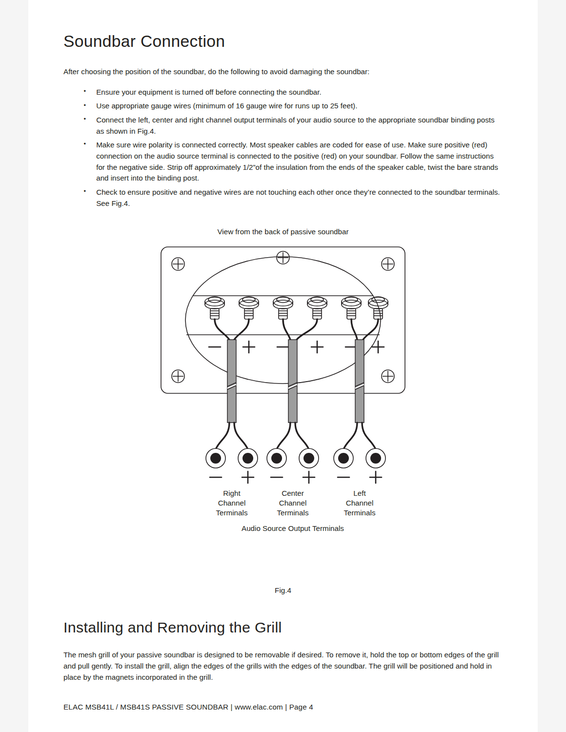Soundbar Connection
After choosing the position of the soundbar, do the following to avoid damaging the soundbar:
Ensure your equipment is turned off before connecting the soundbar.
Use appropriate gauge wires (minimum of 16 gauge wire for runs up to 25 feet).
Connect the left, center and right channel output terminals of your audio source to the appropriate soundbar binding posts as shown in Fig.4.
Make sure wire polarity is connected correctly. Most speaker cables are coded for ease of use. Make sure positive (red) connection on the audio source terminal is connected to the positive (red) on your soundbar. Follow the same instructions for the negative side. Strip off approximately 1/2”of the insulation from the ends of the speaker cable, twist the bare strands and insert into the binding post.
Check to ensure positive and negative wires are not touching each other once they’re connected to the soundbar terminals. See Fig.4.
View from the back of passive soundbar
Figure 4: Wiring diagram of passive soundbar rear terminal panel Rear view of the passive soundbar terminal plate showing six binding posts arranged in three pairs, each pair wired with a two-conductor speaker cable down to the audio source output terminals labeled Right Channel Terminals, Center Channel Terminals and Left Channel Terminals. Each pair is marked with a minus and a plus symbol. Right Channel Terminals Center Channel Terminals Left Channel Terminals Audio Source Output Terminals
Fig.4
Installing and Removing the Grill
The mesh grill of your passive soundbar is designed to be removable if desired. To remove it, hold the top or bottom edges of the grill and pull gently. To install the grill, align the edges of the grills with the edges of the soundbar. The grill will be positioned and hold in place by the magnets incorporated in the grill.
ELAC MSB41L / MSB41S PASSIVE SOUNDBAR | www.elac.com | Page 4